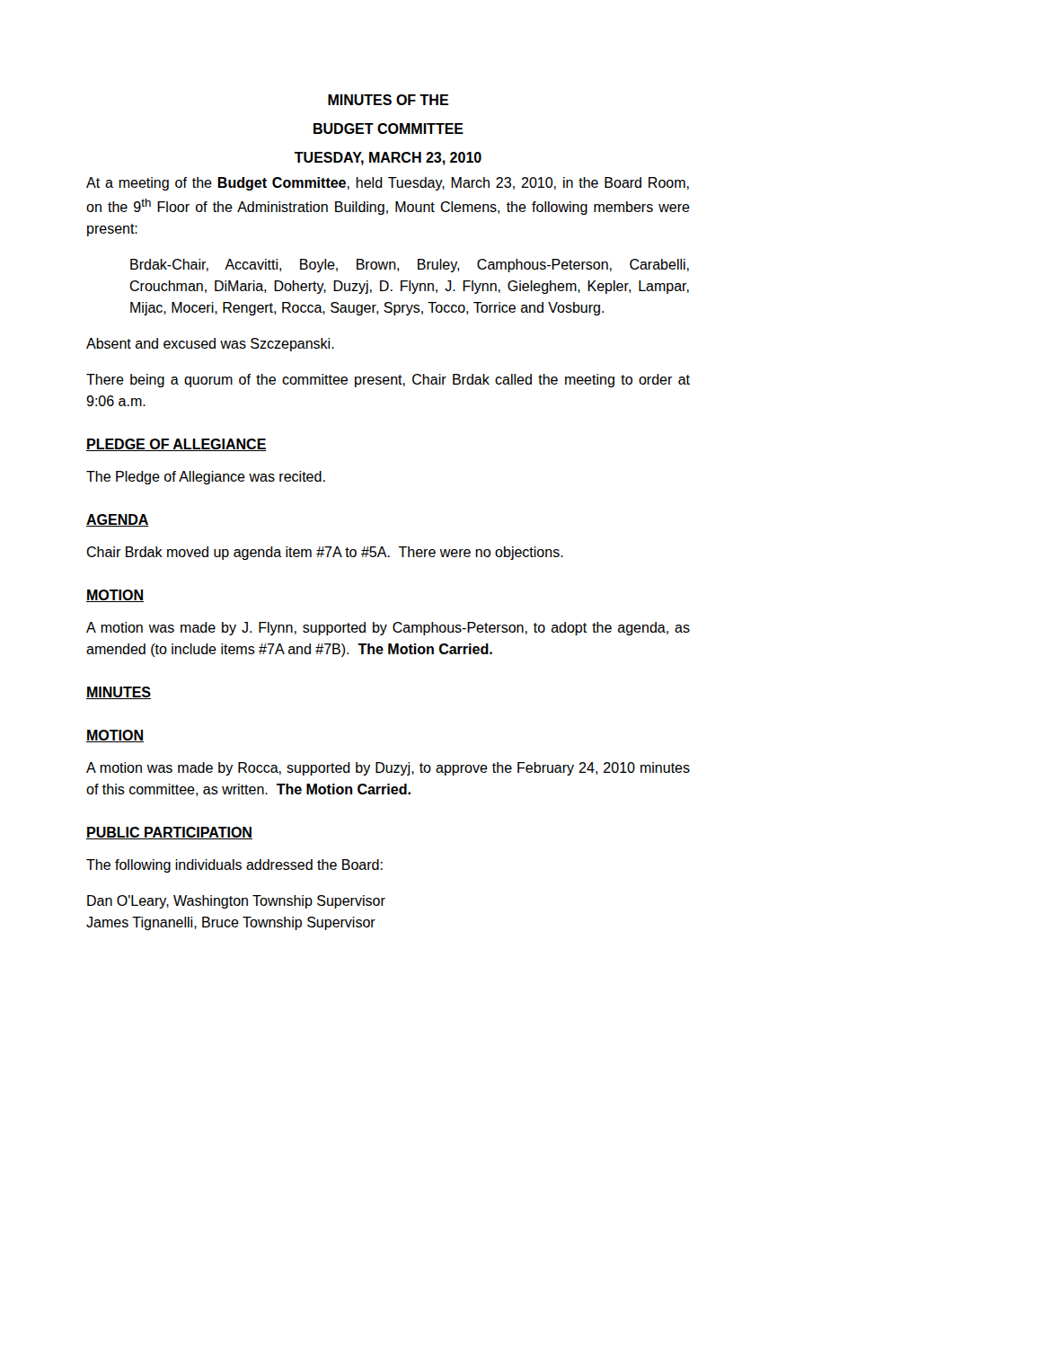MINUTES OF THE
BUDGET COMMITTEE
TUESDAY, MARCH 23, 2010
At a meeting of the Budget Committee, held Tuesday, March 23, 2010, in the Board Room, on the 9th Floor of the Administration Building, Mount Clemens, the following members were present:
Brdak-Chair, Accavitti, Boyle, Brown, Bruley, Camphous-Peterson, Carabelli, Crouchman, DiMaria, Doherty, Duzyj, D. Flynn, J. Flynn, Gieleghem, Kepler, Lampar, Mijac, Moceri, Rengert, Rocca, Sauger, Sprys, Tocco, Torrice and Vosburg.
Absent and excused was Szczepanski.
There being a quorum of the committee present, Chair Brdak called the meeting to order at 9:06 a.m.
PLEDGE OF ALLEGIANCE
The Pledge of Allegiance was recited.
AGENDA
Chair Brdak moved up agenda item #7A to #5A. There were no objections.
MOTION
A motion was made by J. Flynn, supported by Camphous-Peterson, to adopt the agenda, as amended (to include items #7A and #7B). The Motion Carried.
MINUTES
MOTION
A motion was made by Rocca, supported by Duzyj, to approve the February 24, 2010 minutes of this committee, as written. The Motion Carried.
PUBLIC PARTICIPATION
The following individuals addressed the Board:
Dan O'Leary, Washington Township Supervisor
James Tignanelli, Bruce Township Supervisor